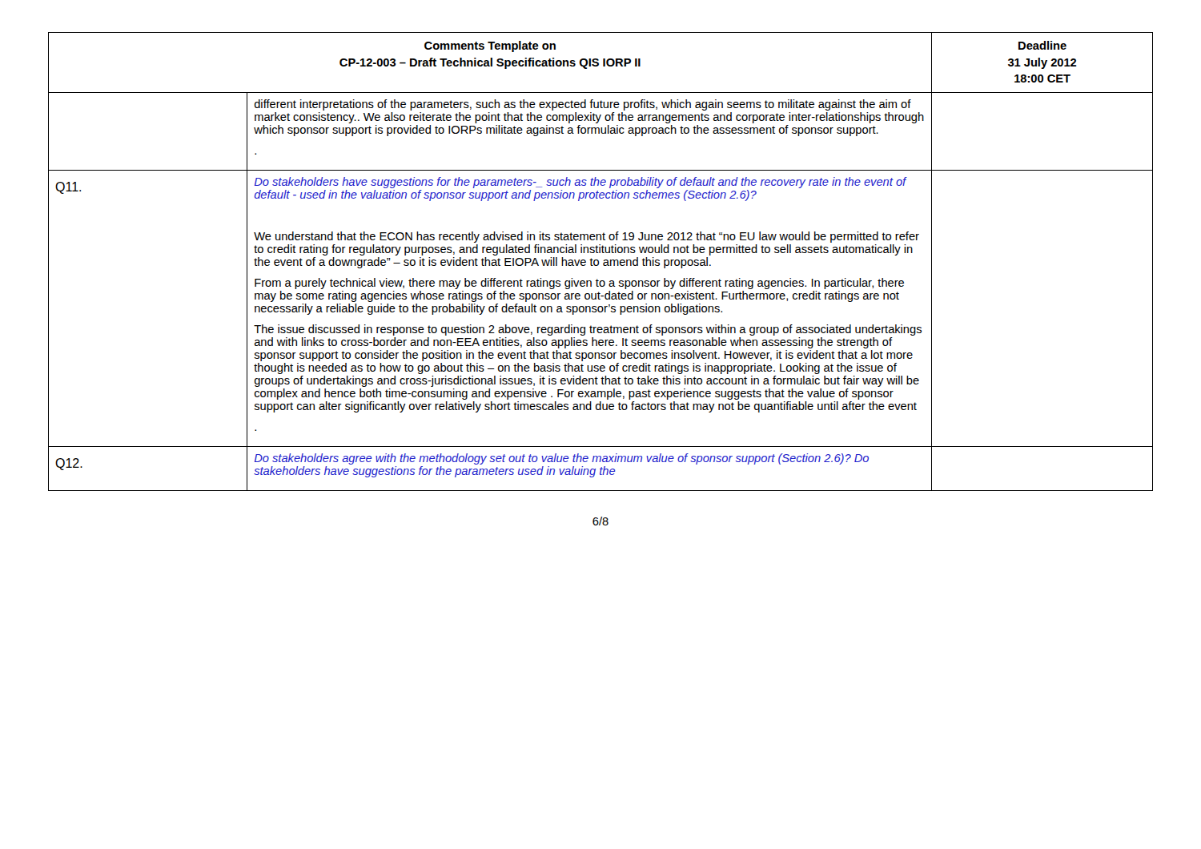| Comments Template on CP-12-003 – Draft Technical Specifications QIS IORP II | Deadline 31 July 2012 18:00 CET |
| | different interpretations of the parameters, such as the expected future profits, which again seems to militate against the aim of market consistency.. We also reiterate the point that the complexity of the arrangements and corporate inter-relationships through which sponsor support is provided to IORPs militate against a formulaic approach to the assessment of sponsor support. . | |
| Q11. | Do stakeholders have suggestions for the parameters-_ such as the probability of default and the recovery rate in the event of default - used in the valuation of sponsor support and pension protection schemes (Section 2.6)? We understand that the ECON has recently advised in its statement of 19 June 2012 that “no EU law would be permitted to refer to credit rating for regulatory purposes, and regulated financial institutions would not be permitted to sell assets automatically in the event of a downgrade” – so it is evident that EIOPA will have to amend this proposal. From a purely technical view, there may be different ratings given to a sponsor by different rating agencies. In particular, there may be some rating agencies whose ratings of the sponsor are out-dated or non-existent. Furthermore, credit ratings are not necessarily a reliable guide to the probability of default on a sponsor’s pension obligations. The issue discussed in response to question 2 above, regarding treatment of sponsors within a group of associated undertakings and with links to cross-border and non-EEA entities, also applies here. It seems reasonable when assessing the strength of sponsor support to consider the position in the event that that sponsor becomes insolvent. However, it is evident that a lot more thought is needed as to how to go about this – on the basis that use of credit ratings is inappropriate. Looking at the issue of groups of undertakings and cross-jurisdictional issues, it is evident that to take this into account in a formulaic but fair way will be complex and hence both time-consuming and expensive . For example, past experience suggests that the value of sponsor support can alter significantly over relatively short timescales and due to factors that may not be quantifiable until after the event . | |
| Q12. | Do stakeholders agree with the methodology set out to value the maximum value of sponsor support (Section 2.6)? Do stakeholders have suggestions for the parameters used in valuing the | |
6/8